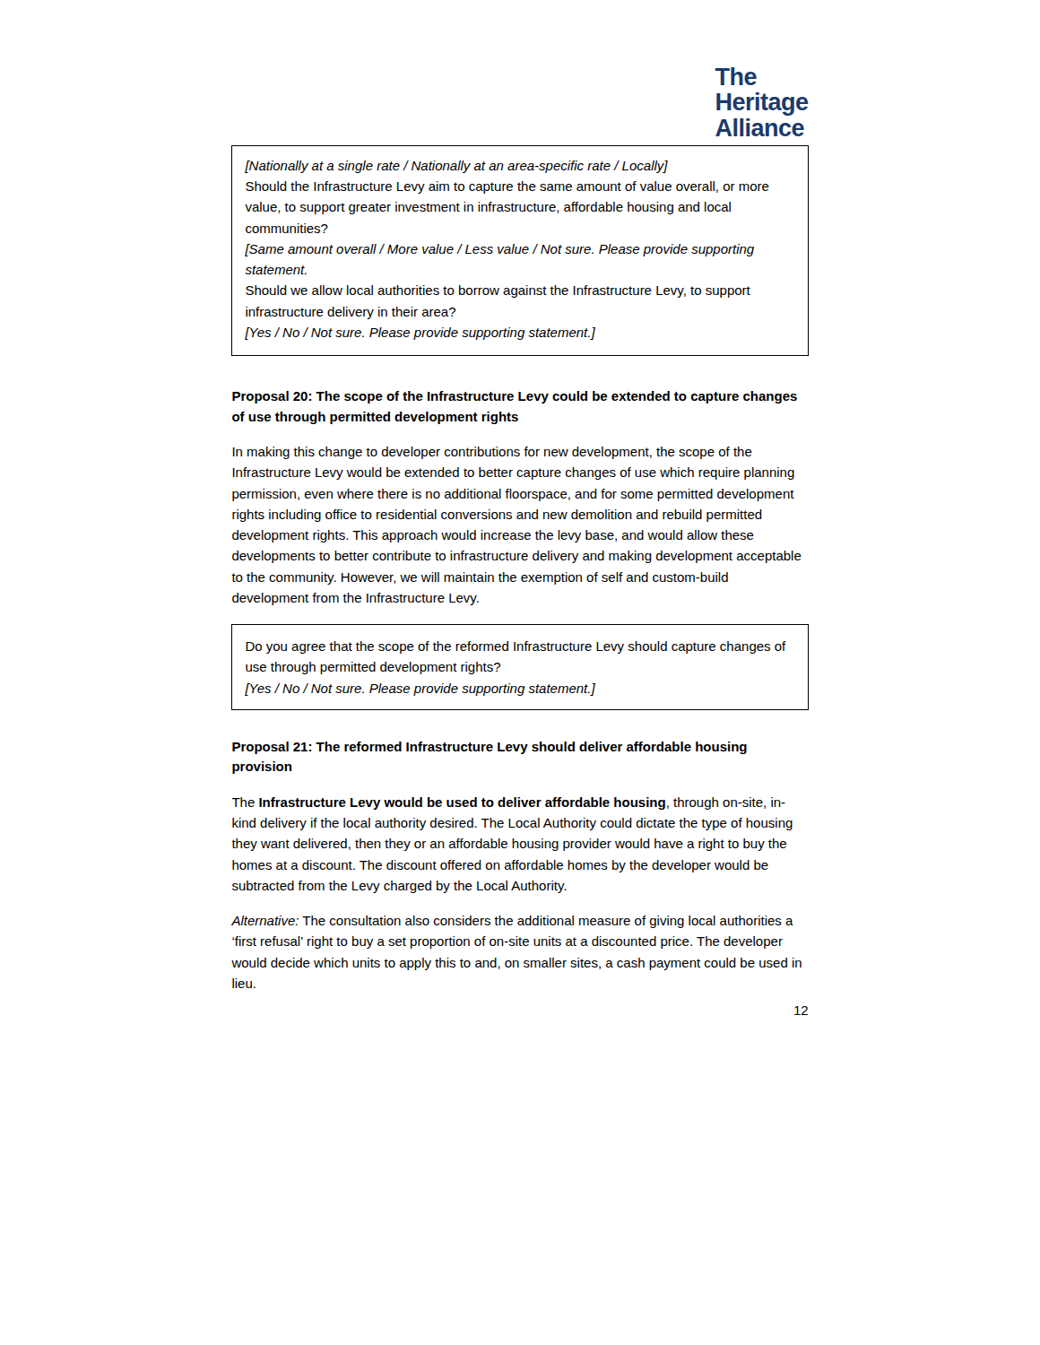The
Heritage
Alliance
[Nationally at a single rate / Nationally at an area-specific rate / Locally]
Should the Infrastructure Levy aim to capture the same amount of value overall, or more value, to support greater investment in infrastructure, affordable housing and local communities?
[Same amount overall / More value / Less value / Not sure. Please provide supporting statement.
Should we allow local authorities to borrow against the Infrastructure Levy, to support infrastructure delivery in their area?
[Yes / No / Not sure. Please provide supporting statement.]
Proposal 20: The scope of the Infrastructure Levy could be extended to capture changes of use through permitted development rights
In making this change to developer contributions for new development, the scope of the Infrastructure Levy would be extended to better capture changes of use which require planning permission, even where there is no additional floorspace, and for some permitted development rights including office to residential conversions and new demolition and rebuild permitted development rights. This approach would increase the levy base, and would allow these developments to better contribute to infrastructure delivery and making development acceptable to the community. However, we will maintain the exemption of self and custom-build development from the Infrastructure Levy.
Do you agree that the scope of the reformed Infrastructure Levy should capture changes of use through permitted development rights?
[Yes / No / Not sure. Please provide supporting statement.]
Proposal 21: The reformed Infrastructure Levy should deliver affordable housing provision
The Infrastructure Levy would be used to deliver affordable housing, through on-site, in-kind delivery if the local authority desired. The Local Authority could dictate the type of housing they want delivered, then they or an affordable housing provider would have a right to buy the homes at a discount. The discount offered on affordable homes by the developer would be subtracted from the Levy charged by the Local Authority.
Alternative: The consultation also considers the additional measure of giving local authorities a ‘first refusal’ right to buy a set proportion of on-site units at a discounted price. The developer would decide which units to apply this to and, on smaller sites, a cash payment could be used in lieu.
12